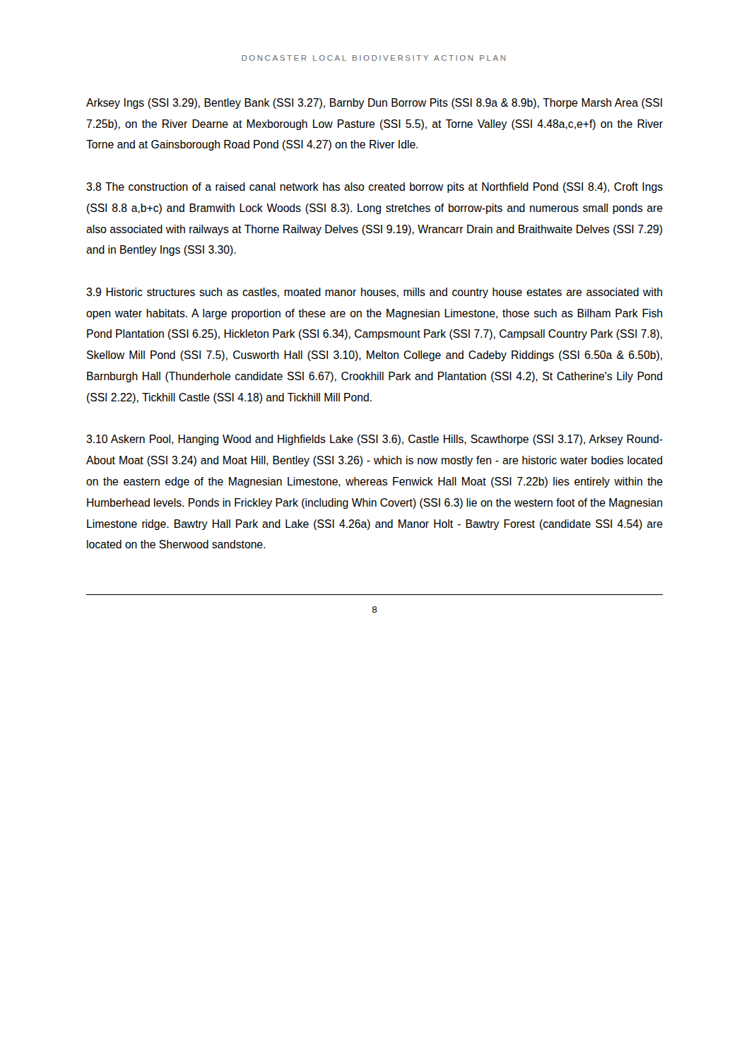Doncaster Local Biodiversity Action Plan
Arksey Ings (SSI 3.29), Bentley Bank (SSI 3.27), Barnby Dun Borrow Pits (SSI 8.9a & 8.9b), Thorpe Marsh Area (SSI 7.25b), on the River Dearne at Mexborough Low Pasture (SSI 5.5), at Torne Valley (SSI 4.48a,c,e+f) on the River Torne and at Gainsborough Road Pond (SSI 4.27) on the River Idle.
3.8 The construction of a raised canal network has also created borrow pits at Northfield Pond (SSI 8.4), Croft Ings (SSI 8.8 a,b+c) and Bramwith Lock Woods (SSI 8.3). Long stretches of borrow-pits and numerous small ponds are also associated with railways at Thorne Railway Delves (SSI 9.19), Wrancarr Drain and Braithwaite Delves (SSI 7.29) and in Bentley Ings (SSI 3.30).
3.9 Historic structures such as castles, moated manor houses, mills and country house estates are associated with open water habitats. A large proportion of these are on the Magnesian Limestone, those such as Bilham Park Fish Pond Plantation (SSI 6.25), Hickleton Park (SSI 6.34), Campsmount Park (SSI 7.7), Campsall Country Park (SSI 7.8), Skellow Mill Pond (SSI 7.5), Cusworth Hall (SSI 3.10), Melton College and Cadeby Riddings (SSI 6.50a & 6.50b), Barnburgh Hall (Thunderhole candidate SSI 6.67), Crookhill Park and Plantation (SSI 4.2), St Catherine's Lily Pond (SSI 2.22), Tickhill Castle (SSI 4.18) and Tickhill Mill Pond.
3.10 Askern Pool, Hanging Wood and Highfields Lake (SSI 3.6), Castle Hills, Scawthorpe (SSI 3.17), Arksey Round-About Moat (SSI 3.24) and Moat Hill, Bentley (SSI 3.26) - which is now mostly fen - are historic water bodies located on the eastern edge of the Magnesian Limestone, whereas Fenwick Hall Moat (SSI 7.22b) lies entirely within the Humberhead levels. Ponds in Frickley Park (including Whin Covert) (SSI 6.3) lie on the western foot of the Magnesian Limestone ridge. Bawtry Hall Park and Lake (SSI 4.26a) and Manor Holt - Bawtry Forest (candidate SSI 4.54) are located on the Sherwood sandstone.
8